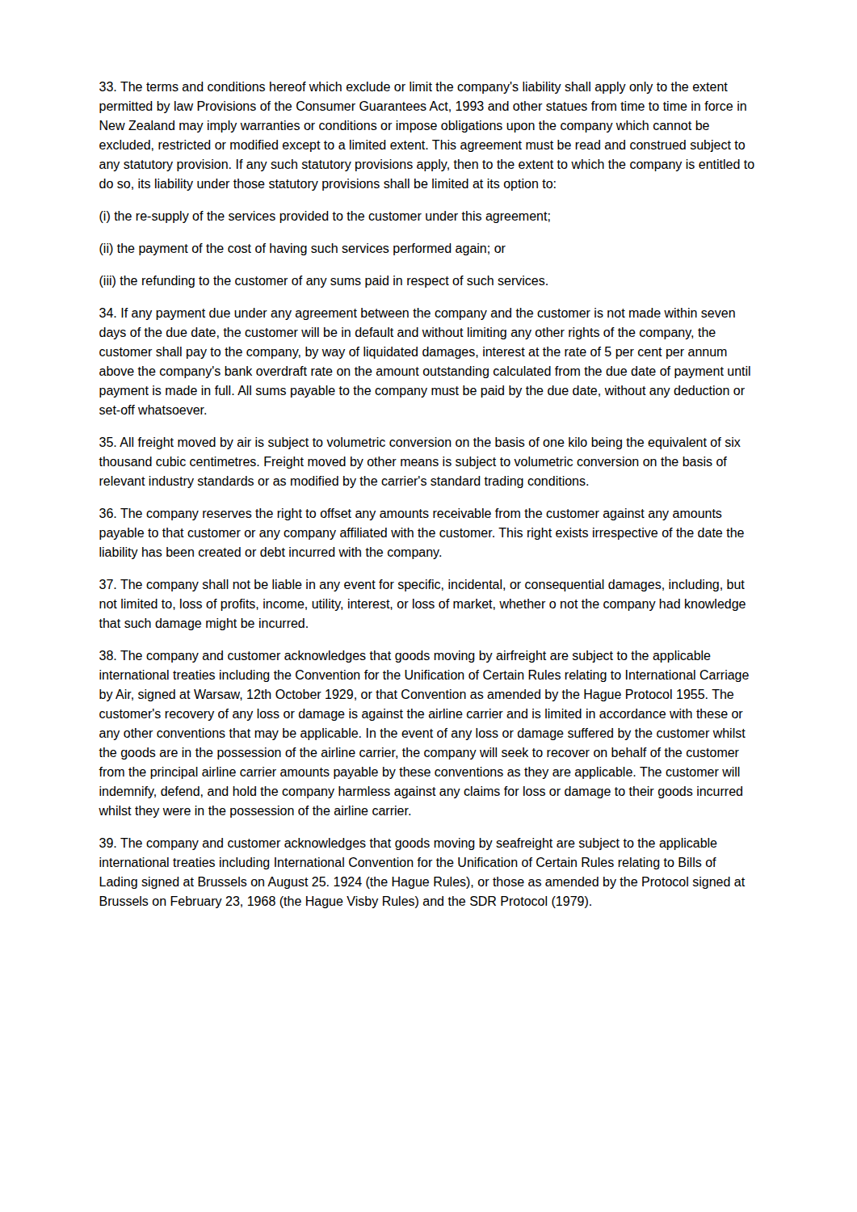33. The terms and conditions hereof which exclude or limit the company's liability shall apply only to the extent permitted by law Provisions of the Consumer Guarantees Act, 1993 and other statues from time to time in force in New Zealand may imply warranties or conditions or impose obligations upon the company which cannot be excluded, restricted or modified except to a limited extent. This agreement must be read and construed subject to any statutory provision. If any such statutory provisions apply, then to the extent to which the company is entitled to do so, its liability under those statutory provisions shall be limited at its option to:
(i) the re-supply of the services provided to the customer under this agreement;
(ii) the payment of the cost of having such services performed again; or
(iii) the refunding to the customer of any sums paid in respect of such services.
34. If any payment due under any agreement between the company and the customer is not made within seven days of the due date, the customer will be in default and without limiting any other rights of the company, the customer shall pay to the company, by way of liquidated damages, interest at the rate of 5 per cent per annum above the company's bank overdraft rate on the amount outstanding calculated from the due date of payment until payment is made in full. All sums payable to the company must be paid by the due date, without any deduction or set-off whatsoever.
35. All freight moved by air is subject to volumetric conversion on the basis of one kilo being the equivalent of six thousand cubic centimetres. Freight moved by other means is subject to volumetric conversion on the basis of relevant industry standards or as modified by the carrier's standard trading conditions.
36. The company reserves the right to offset any amounts receivable from the customer against any amounts payable to that customer or any company affiliated with the customer. This right exists irrespective of the date the liability has been created or debt incurred with the company.
37. The company shall not be liable in any event for specific, incidental, or consequential damages, including, but not limited to, loss of profits, income, utility, interest, or loss of market, whether o not the company had knowledge that such damage might be incurred.
38. The company and customer acknowledges that goods moving by airfreight are subject to the applicable international treaties including the Convention for the Unification of Certain Rules relating to International Carriage by Air, signed at Warsaw, 12th October 1929, or that Convention as amended by the Hague Protocol 1955. The customer's recovery of any loss or damage is against the airline carrier and is limited in accordance with these or any other conventions that may be applicable. In the event of any loss or damage suffered by the customer whilst the goods are in the possession of the airline carrier, the company will seek to recover on behalf of the customer from the principal airline carrier amounts payable by these conventions as they are applicable. The customer will indemnify, defend, and hold the company harmless against any claims for loss or damage to their goods incurred whilst they were in the possession of the airline carrier.
39. The company and customer acknowledges that goods moving by seafreight are subject to the applicable international treaties including International Convention for the Unification of Certain Rules relating to Bills of Lading signed at Brussels on August 25. 1924 (the Hague Rules), or those as amended by the Protocol signed at Brussels on February 23, 1968 (the Hague Visby Rules) and the SDR Protocol (1979).